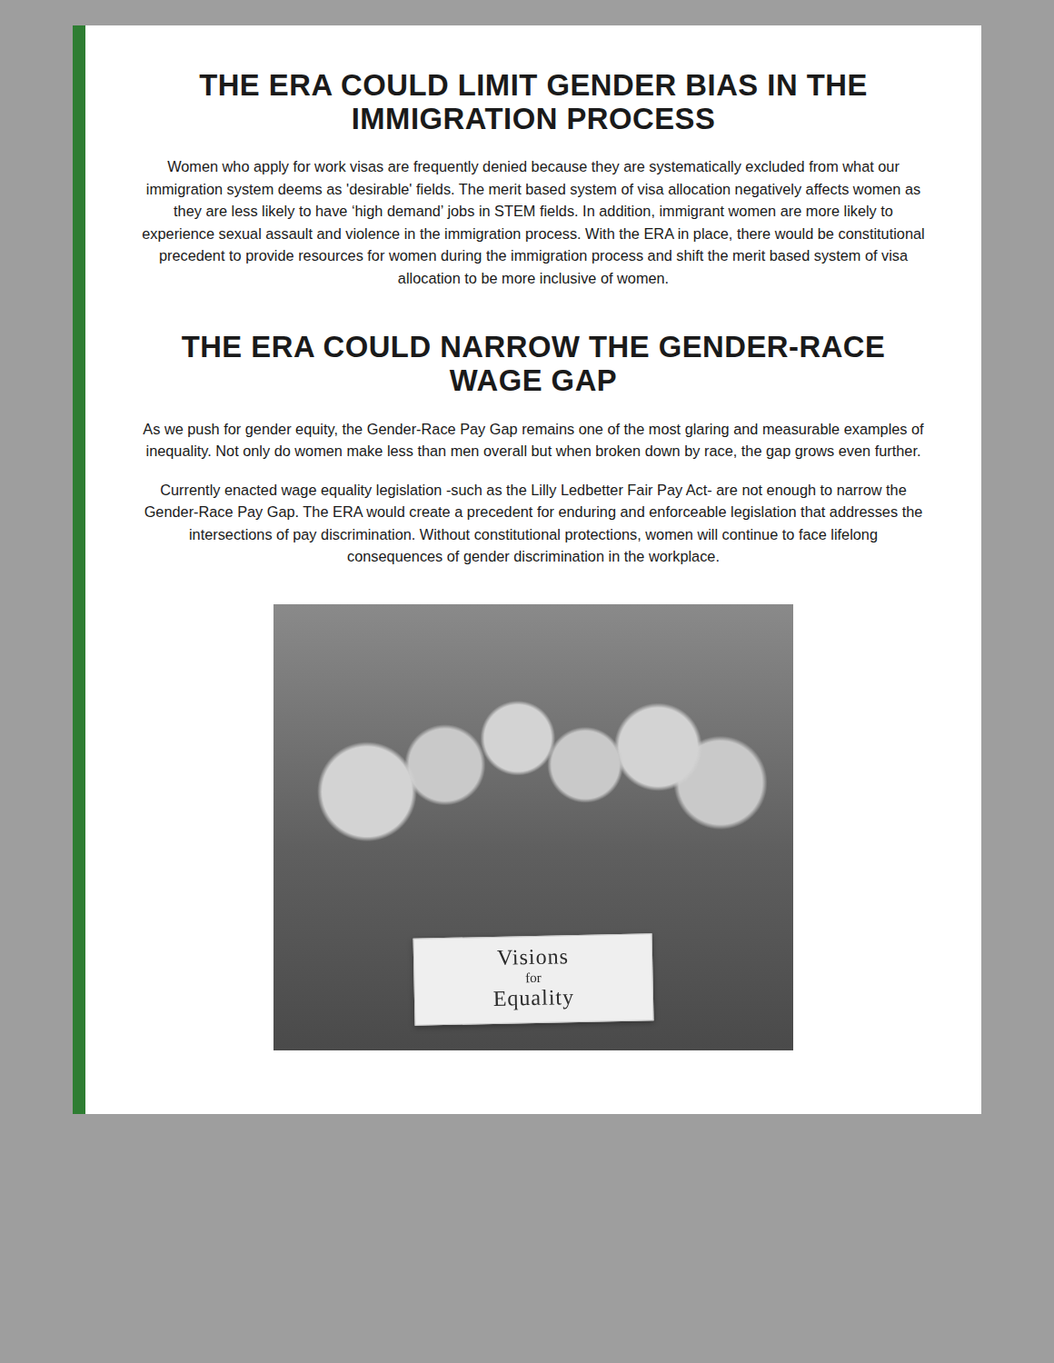The ERA could limit gender bias in the immigration process
Women who apply for work visas are frequently denied because they are systematically excluded from what our immigration system deems as 'desirable' fields. The merit based system of visa allocation negatively affects women as they are less likely to have ‘high demand’ jobs in STEM fields. In addition, immigrant women are more likely to experience sexual assault and violence in the immigration process. With the ERA in place, there would be constitutional precedent to provide resources for women during the immigration process and shift the merit based system of visa allocation to be more inclusive of women.
The ERA could narrow the gender-race wage gap
As we push for gender equity, the Gender-Race Pay Gap remains one of the most glaring and measurable examples of inequality. Not only do women make less than men overall but when broken down by race, the gap grows even further.
Currently enacted wage equality legislation -such as the Lilly Ledbetter Fair Pay Act- are not enough to narrow the Gender-Race Pay Gap. The ERA would create a precedent for enduring and enforceable legislation that addresses the intersections of pay discrimination. Without constitutional protections, women will continue to face lifelong consequences of gender discrimination in the workplace.
Visions for Equality